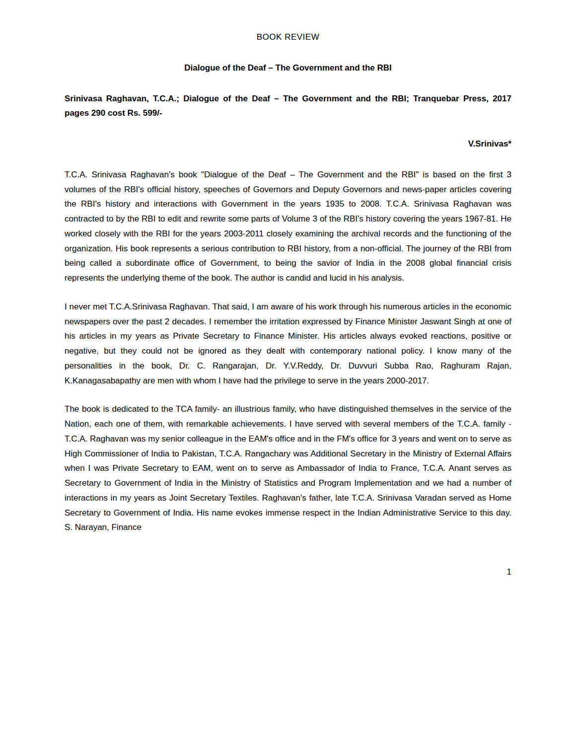BOOK REVIEW
Dialogue of the Deaf – The Government and the RBI
Srinivasa Raghavan, T.C.A.; Dialogue of the Deaf – The Government and the RBI; Tranquebar Press, 2017 pages 290 cost Rs. 599/-
V.Srinivas*
T.C.A. Srinivasa Raghavan's book "Dialogue of the Deaf – The Government and the RBI" is based on the first 3 volumes of the RBI's official history, speeches of Governors and Deputy Governors and news-paper articles covering the RBI's history and interactions with Government in the years 1935 to 2008. T.C.A. Srinivasa Raghavan was contracted to by the RBI to edit and rewrite some parts of Volume 3 of the RBI's history covering the years 1967-81. He worked closely with the RBI for the years 2003-2011 closely examining the archival records and the functioning of the organization. His book represents a serious contribution to RBI history, from a non-official. The journey of the RBI from being called a subordinate office of Government, to being the savior of India in the 2008 global financial crisis represents the underlying theme of the book. The author is candid and lucid in his analysis.
I never met T.C.A.Srinivasa Raghavan. That said, I am aware of his work through his numerous articles in the economic newspapers over the past 2 decades. I remember the irritation expressed by Finance Minister Jaswant Singh at one of his articles in my years as Private Secretary to Finance Minister. His articles always evoked reactions, positive or negative, but they could not be ignored as they dealt with contemporary national policy. I know many of the personalities in the book, Dr. C. Rangarajan, Dr. Y.V.Reddy, Dr. Duvvuri Subba Rao, Raghuram Rajan, K.Kanagasabapathy are men with whom I have had the privilege to serve in the years 2000-2017.
The book is dedicated to the TCA family- an illustrious family, who have distinguished themselves in the service of the Nation, each one of them, with remarkable achievements. I have served with several members of the T.C.A. family - T.C.A. Raghavan was my senior colleague in the EAM's office and in the FM's office for 3 years and went on to serve as High Commissioner of India to Pakistan, T.C.A. Rangachary was Additional Secretary in the Ministry of External Affairs when I was Private Secretary to EAM, went on to serve as Ambassador of India to France, T.C.A. Anant serves as Secretary to Government of India in the Ministry of Statistics and Program Implementation and we had a number of interactions in my years as Joint Secretary Textiles. Raghavan's father, late T.C.A. Srinivasa Varadan served as Home Secretary to Government of India. His name evokes immense respect in the Indian Administrative Service to this day. S. Narayan, Finance
1